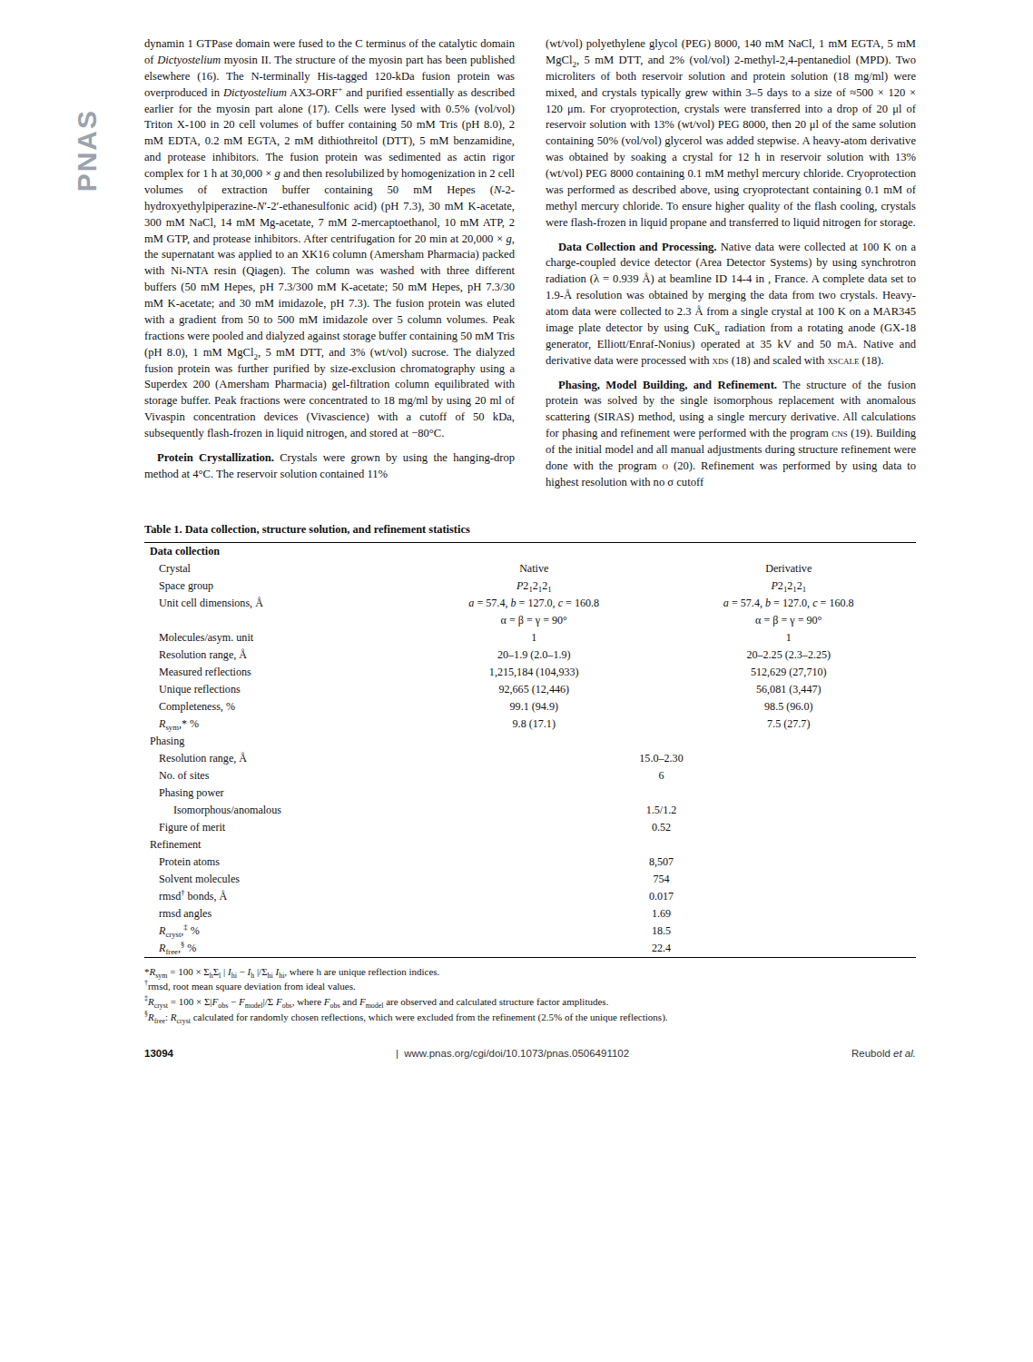PNAS
dynamin 1 GTPase domain were fused to the C terminus of the catalytic domain of Dictyostelium myosin II. The structure of the myosin part has been published elsewhere (16). The N-terminally His-tagged 120-kDa fusion protein was overproduced in Dictyostelium AX3-ORF+ and purified essentially as described earlier for the myosin part alone (17). Cells were lysed with 0.5% (vol/vol) Triton X-100 in 20 cell volumes of buffer containing 50 mM Tris (pH 8.0), 2 mM EDTA, 0.2 mM EGTA, 2 mM dithiothreitol (DTT), 5 mM benzamidine, and protease inhibitors. The fusion protein was sedimented as actin rigor complex for 1 h at 30,000 × g and then resolubilized by homogenization in 2 cell volumes of extraction buffer containing 50 mM Hepes (N-2-hydroxyethylpiperazine-N′-2′-ethanesulfonic acid) (pH 7.3), 30 mM K-acetate, 300 mM NaCl, 14 mM Mg-acetate, 7 mM 2-mercaptoethanol, 10 mM ATP, 2 mM GTP, and protease inhibitors. After centrifugation for 20 min at 20,000 × g, the supernatant was applied to an XK16 column (Amersham Pharmacia) packed with Ni-NTA resin (Qiagen). The column was washed with three different buffers (50 mM Hepes, pH 7.3/300 mM K-acetate; 50 mM Hepes, pH 7.3/30 mM K-acetate; and 30 mM imidazole, pH 7.3). The fusion protein was eluted with a gradient from 50 to 500 mM imidazole over 5 column volumes. Peak fractions were pooled and dialyzed against storage buffer containing 50 mM Tris (pH 8.0), 1 mM MgCl2, 5 mM DTT, and 3% (wt/vol) sucrose. The dialyzed fusion protein was further purified by size-exclusion chromatography using a Superdex 200 (Amersham Pharmacia) gel-filtration column equilibrated with storage buffer. Peak fractions were concentrated to 18 mg/ml by using 20 ml of Vivaspin concentration devices (Vivascience) with a cutoff of 50 kDa, subsequently flash-frozen in liquid nitrogen, and stored at −80°C.
Protein Crystallization. Crystals were grown by using the hanging-drop method at 4°C. The reservoir solution contained 11%
(wt/vol) polyethylene glycol (PEG) 8000, 140 mM NaCl, 1 mM EGTA, 5 mM MgCl2, 5 mM DTT, and 2% (vol/vol) 2-methyl-2,4-pentanediol (MPD). Two microliters of both reservoir solution and protein solution (18 mg/ml) were mixed, and crystals typically grew within 3–5 days to a size of ≈500 × 120 × 120 μm. For cryoprotection, crystals were transferred into a drop of 20 μl of reservoir solution with 13% (wt/vol) PEG 8000, then 20 μl of the same solution containing 50% (vol/vol) glycerol was added stepwise. A heavy-atom derivative was obtained by soaking a crystal for 12 h in reservoir solution with 13% (wt/vol) PEG 8000 containing 0.1 mM methyl mercury chloride. Cryoprotection was performed as described above, using cryoprotectant containing 0.1 mM of methyl mercury chloride. To ensure higher quality of the flash cooling, crystals were flash-frozen in liquid propane and transferred to liquid nitrogen for storage.
Data Collection and Processing. Native data were collected at 100 K on a charge-coupled device detector (Area Detector Systems) by using synchrotron radiation (λ = 0.939 Å) at beamline ID 14-4 in , France. A complete data set to 1.9-Å resolution was obtained by merging the data from two crystals. Heavy-atom data were collected to 2.3 Å from a single crystal at 100 K on a MAR345 image plate detector by using CuKα radiation from a rotating anode (GX-18 generator, Elliott/Enraf-Nonius) operated at 35 kV and 50 mA. Native and derivative data were processed with xds (18) and scaled with xscale (18).
Phasing, Model Building, and Refinement. The structure of the fusion protein was solved by the single isomorphous replacement with anomalous scattering (SIRAS) method, using a single mercury derivative. All calculations for phasing and refinement were performed with the program cns (19). Building of the initial model and all manual adjustments during structure refinement were done with the program o (20). Refinement was performed by using data to highest resolution with no σ cutoff
Table 1. Data collection, structure solution, and refinement statistics
| Data collection | | |
| --- | --- | --- |
| Crystal | Native | Derivative |
| Space group | P 2 1 2 1 2 1 | P 2 1 2 1 2 1 |
| Unit cell dimensions, Å | a = 57.4, b = 127.0, c = 160.8 | a = 57.4, b = 127.0, c = 160.8 |
| | α = β = γ = 90° | α = β = γ = 90° |
| Molecules/asym. unit | 1 | 1 |
| Resolution range, Å | 20–1.9 (2.0–1.9) | 20–2.25 (2.3–2.25) |
| Measured reflections | 1,215,184 (104,933) | 512,629 (27,710) |
| Unique reflections | 92,665 (12,446) | 56,081 (3,447) |
| Completeness, % | 99.1 (94.9) | 98.5 (96.0) |
| R sym ,* % | 9.8 (17.1) | 7.5 (27.7) |
| Phasing | | |
| Resolution range, Å | 15.0–2.30 |
| No. of sites | 6 |
| Phasing power | |
| Isomorphous/anomalous | 1.5/1.2 |
| Figure of merit | 0.52 |
| Refinement | |
| Protein atoms | 8,507 |
| Solvent molecules | 754 |
| rmsd † bonds, Å | 0.017 |
| rmsd angles | 1.69 |
| R cryst , ‡ % | 18.5 |
| R free , § % | 22.4 |
*Rsym = 100 × ΣhΣl | Ihi − Ih |/Σhi Ihi, where h are unique reflection indices.
†rmsd, root mean square deviation from ideal values.
‡Rcryst = 100 × Σ|Fobs − Fmodel|/Σ Fobs, where Fobs and Fmodel are observed and calculated structure factor amplitudes.
§Rfree: Rcryst calculated for randomly chosen reflections, which were excluded from the refinement (2.5% of the unique reflections).
13094
| www.pnas.org/cgi/doi/10.1073/pnas.0506491102
Reubold et al.